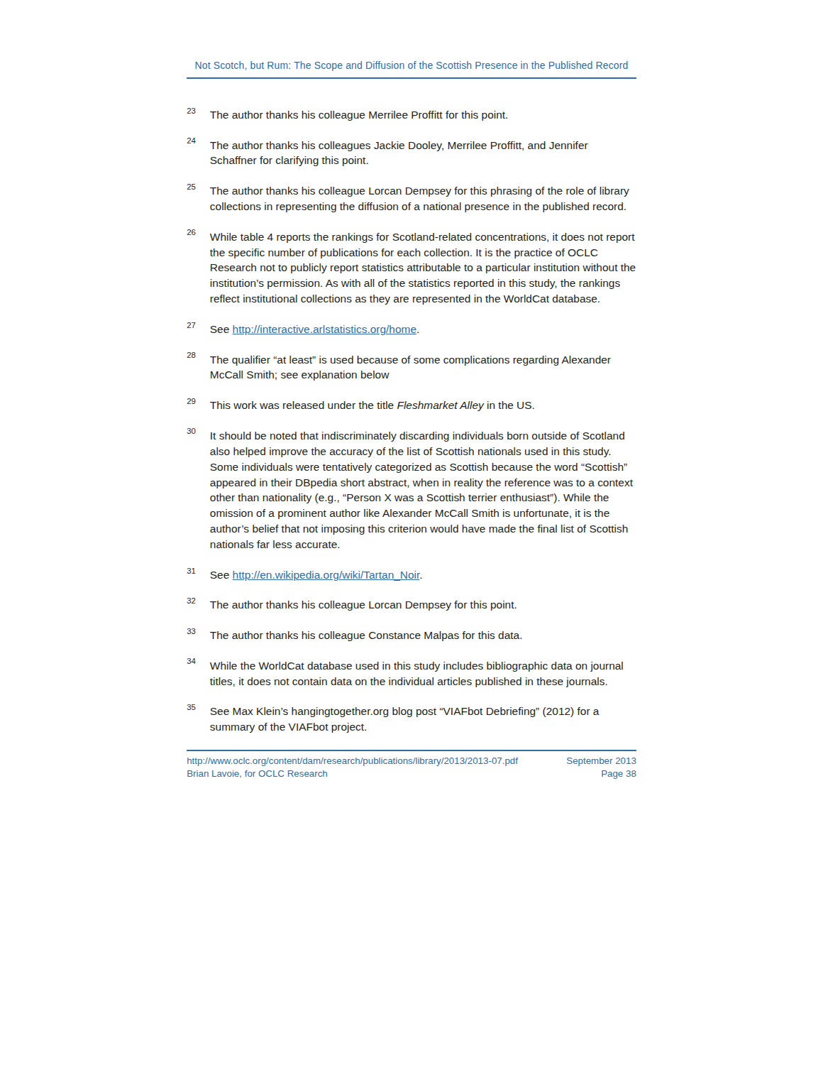Not Scotch, but Rum: The Scope and Diffusion of the Scottish Presence in the Published Record
23 The author thanks his colleague Merrilee Proffitt for this point.
24 The author thanks his colleagues Jackie Dooley, Merrilee Proffitt, and Jennifer Schaffner for clarifying this point.
25 The author thanks his colleague Lorcan Dempsey for this phrasing of the role of library collections in representing the diffusion of a national presence in the published record.
26 While table 4 reports the rankings for Scotland-related concentrations, it does not report the specific number of publications for each collection. It is the practice of OCLC Research not to publicly report statistics attributable to a particular institution without the institution’s permission. As with all of the statistics reported in this study, the rankings reflect institutional collections as they are represented in the WorldCat database.
27 See http://interactive.arlstatistics.org/home.
28 The qualifier “at least” is used because of some complications regarding Alexander McCall Smith; see explanation below
29 This work was released under the title Fleshmarket Alley in the US.
30 It should be noted that indiscriminately discarding individuals born outside of Scotland also helped improve the accuracy of the list of Scottish nationals used in this study. Some individuals were tentatively categorized as Scottish because the word “Scottish” appeared in their DBpedia short abstract, when in reality the reference was to a context other than nationality (e.g., “Person X was a Scottish terrier enthusiast”). While the omission of a prominent author like Alexander McCall Smith is unfortunate, it is the author’s belief that not imposing this criterion would have made the final list of Scottish nationals far less accurate.
31 See http://en.wikipedia.org/wiki/Tartan_Noir.
32 The author thanks his colleague Lorcan Dempsey for this point.
33 The author thanks his colleague Constance Malpas for this data.
34 While the WorldCat database used in this study includes bibliographic data on journal titles, it does not contain data on the individual articles published in these journals.
35 See Max Klein’s hangingtogether.org blog post “VIAFbot Debriefing” (2012) for a summary of the VIAFbot project.
http://www.oclc.org/content/dam/research/publications/library/2013/2013-07.pdf
Brian Lavoie, for OCLC Research
September 2013
Page 38